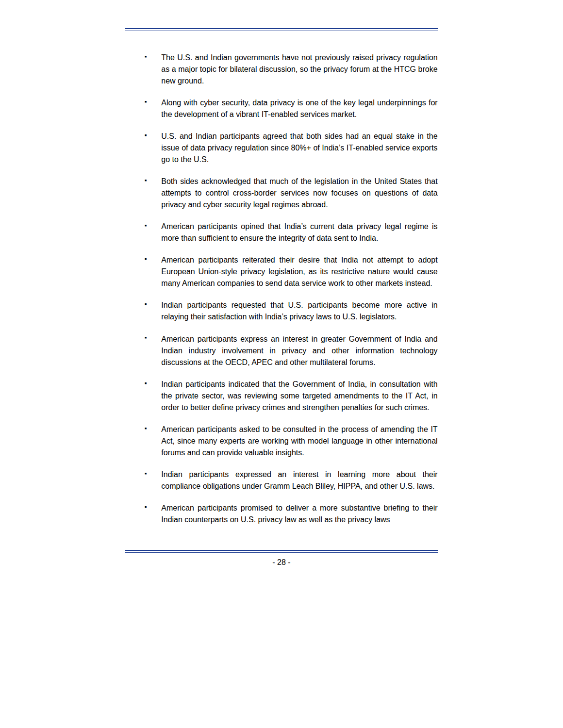The U.S. and Indian governments have not previously raised privacy regulation as a major topic for bilateral discussion, so the privacy forum at the HTCG broke new ground.
Along with cyber security, data privacy is one of the key legal underpinnings for the development of a vibrant IT-enabled services market.
U.S. and Indian participants agreed that both sides had an equal stake in the issue of data privacy regulation since 80%+ of India’s IT-enabled service exports go to the U.S.
Both sides acknowledged that much of the legislation in the United States that attempts to control cross-border services now focuses on questions of data privacy and cyber security legal regimes abroad.
American participants opined that India’s current data privacy legal regime is more than sufficient to ensure the integrity of data sent to India.
American participants reiterated their desire that India not attempt to adopt European Union-style privacy legislation, as its restrictive nature would cause many American companies to send data service work to other markets instead.
Indian participants requested that U.S. participants become more active in relaying their satisfaction with India’s privacy laws to U.S. legislators.
American participants express an interest in greater Government of India and Indian industry involvement in privacy and other information technology discussions at the OECD, APEC and other multilateral forums.
Indian participants indicated that the Government of India, in consultation with the private sector, was reviewing some targeted amendments to the IT Act, in order to better define privacy crimes and strengthen penalties for such crimes.
American participants asked to be consulted in the process of amending the IT Act, since many experts are working with model language in other international forums and can provide valuable insights.
Indian participants expressed an interest in learning more about their compliance obligations under Gramm Leach Bliley, HIPPA, and other U.S. laws.
American participants promised to deliver a more substantive briefing to their Indian counterparts on U.S. privacy law as well as the privacy laws
- 28 -